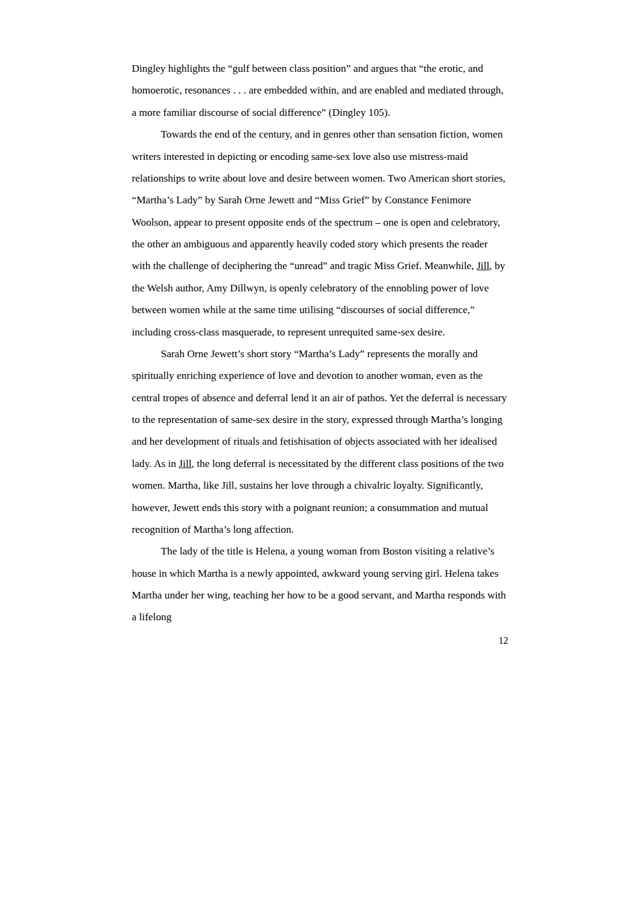Dingley highlights the “gulf between class position” and argues that “the erotic, and homoerotic, resonances . . . are embedded within, and are enabled and mediated through, a more familiar discourse of social difference” (Dingley 105).
Towards the end of the century, and in genres other than sensation fiction, women writers interested in depicting or encoding same-sex love also use mistress-maid relationships to write about love and desire between women. Two American short stories, “Martha’s Lady” by Sarah Orne Jewett and “Miss Grief” by Constance Fenimore Woolson, appear to present opposite ends of the spectrum – one is open and celebratory, the other an ambiguous and apparently heavily coded story which presents the reader with the challenge of deciphering the “unread” and tragic Miss Grief. Meanwhile, Jill, by the Welsh author, Amy Dillwyn, is openly celebratory of the ennobling power of love between women while at the same time utilising “discourses of social difference,” including cross-class masquerade, to represent unrequited same-sex desire.
Sarah Orne Jewett’s short story “Martha’s Lady” represents the morally and spiritually enriching experience of love and devotion to another woman, even as the central tropes of absence and deferral lend it an air of pathos. Yet the deferral is necessary to the representation of same-sex desire in the story, expressed through Martha’s longing and her development of rituals and fetishisation of objects associated with her idealised lady. As in Jill, the long deferral is necessitated by the different class positions of the two women. Martha, like Jill, sustains her love through a chivalric loyalty. Significantly, however, Jewett ends this story with a poignant reunion; a consummation and mutual recognition of Martha’s long affection.
The lady of the title is Helena, a young woman from Boston visiting a relative’s house in which Martha is a newly appointed, awkward young serving girl. Helena takes Martha under her wing, teaching her how to be a good servant, and Martha responds with a lifelong
12